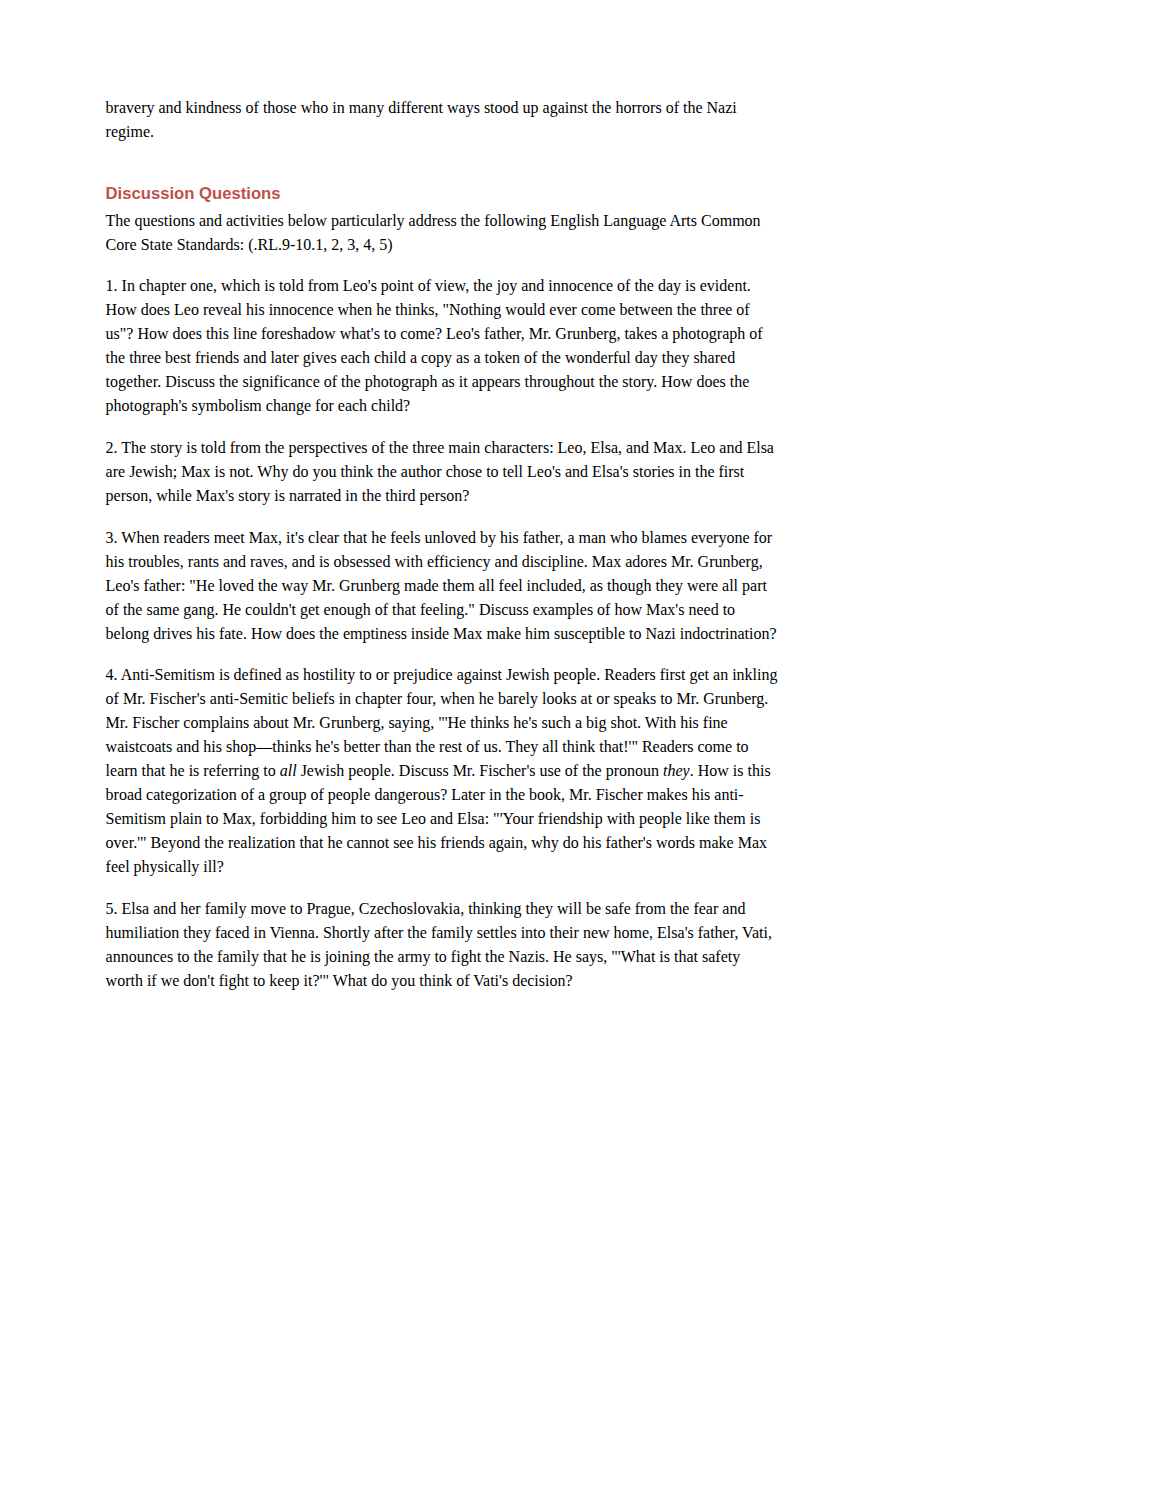bravery and kindness of those who in many different ways stood up against the horrors of the Nazi regime.
Discussion Questions
The questions and activities below particularly address the following English Language Arts Common Core State Standards: (.RL.9-10.1, 2, 3, 4, 5)
1. In chapter one, which is told from Leo's point of view, the joy and innocence of the day is evident. How does Leo reveal his innocence when he thinks, "Nothing would ever come between the three of us"? How does this line foreshadow what's to come? Leo's father, Mr. Grunberg, takes a photograph of the three best friends and later gives each child a copy as a token of the wonderful day they shared together. Discuss the significance of the photograph as it appears throughout the story. How does the photograph's symbolism change for each child?
2. The story is told from the perspectives of the three main characters: Leo, Elsa, and Max. Leo and Elsa are Jewish; Max is not. Why do you think the author chose to tell Leo's and Elsa's stories in the first person, while Max's story is narrated in the third person?
3. When readers meet Max, it's clear that he feels unloved by his father, a man who blames everyone for his troubles, rants and raves, and is obsessed with efficiency and discipline. Max adores Mr. Grunberg, Leo's father: "He loved the way Mr. Grunberg made them all feel included, as though they were all part of the same gang. He couldn't get enough of that feeling." Discuss examples of how Max's need to belong drives his fate. How does the emptiness inside Max make him susceptible to Nazi indoctrination?
4. Anti-Semitism is defined as hostility to or prejudice against Jewish people. Readers first get an inkling of Mr. Fischer's anti-Semitic beliefs in chapter four, when he barely looks at or speaks to Mr. Grunberg. Mr. Fischer complains about Mr. Grunberg, saying, "'He thinks he's such a big shot. With his fine waistcoats and his shop—thinks he's better than the rest of us. They all think that!'" Readers come to learn that he is referring to all Jewish people. Discuss Mr. Fischer's use of the pronoun they. How is this broad categorization of a group of people dangerous? Later in the book, Mr. Fischer makes his anti-Semitism plain to Max, forbidding him to see Leo and Elsa: "'Your friendship with people like them is over.'" Beyond the realization that he cannot see his friends again, why do his father's words make Max feel physically ill?
5. Elsa and her family move to Prague, Czechoslovakia, thinking they will be safe from the fear and humiliation they faced in Vienna. Shortly after the family settles into their new home, Elsa's father, Vati, announces to the family that he is joining the army to fight the Nazis. He says, "'What is that safety worth if we don't fight to keep it?'" What do you think of Vati's decision?